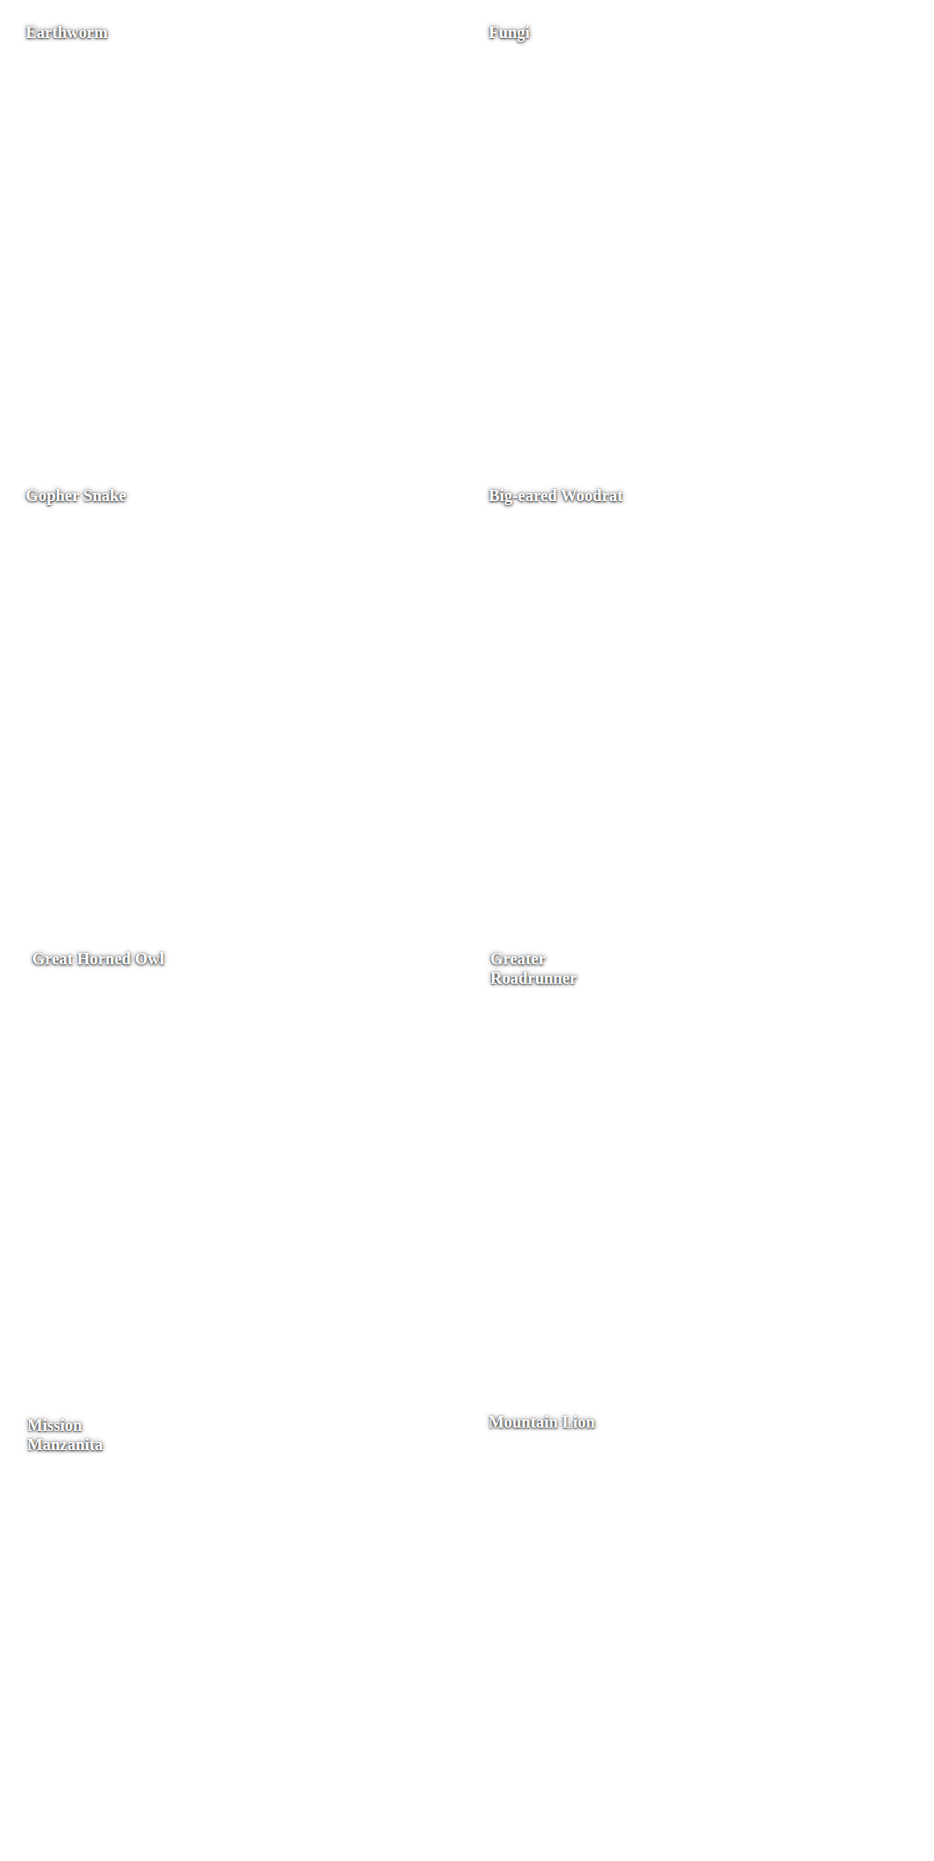Species Gallery
Earthworm
Fungi
Gopher Snake
Big-eared Woodrat
Great Horned Owl
Greater
Roadrunner
Mission
Manzanita
Mountain Lion